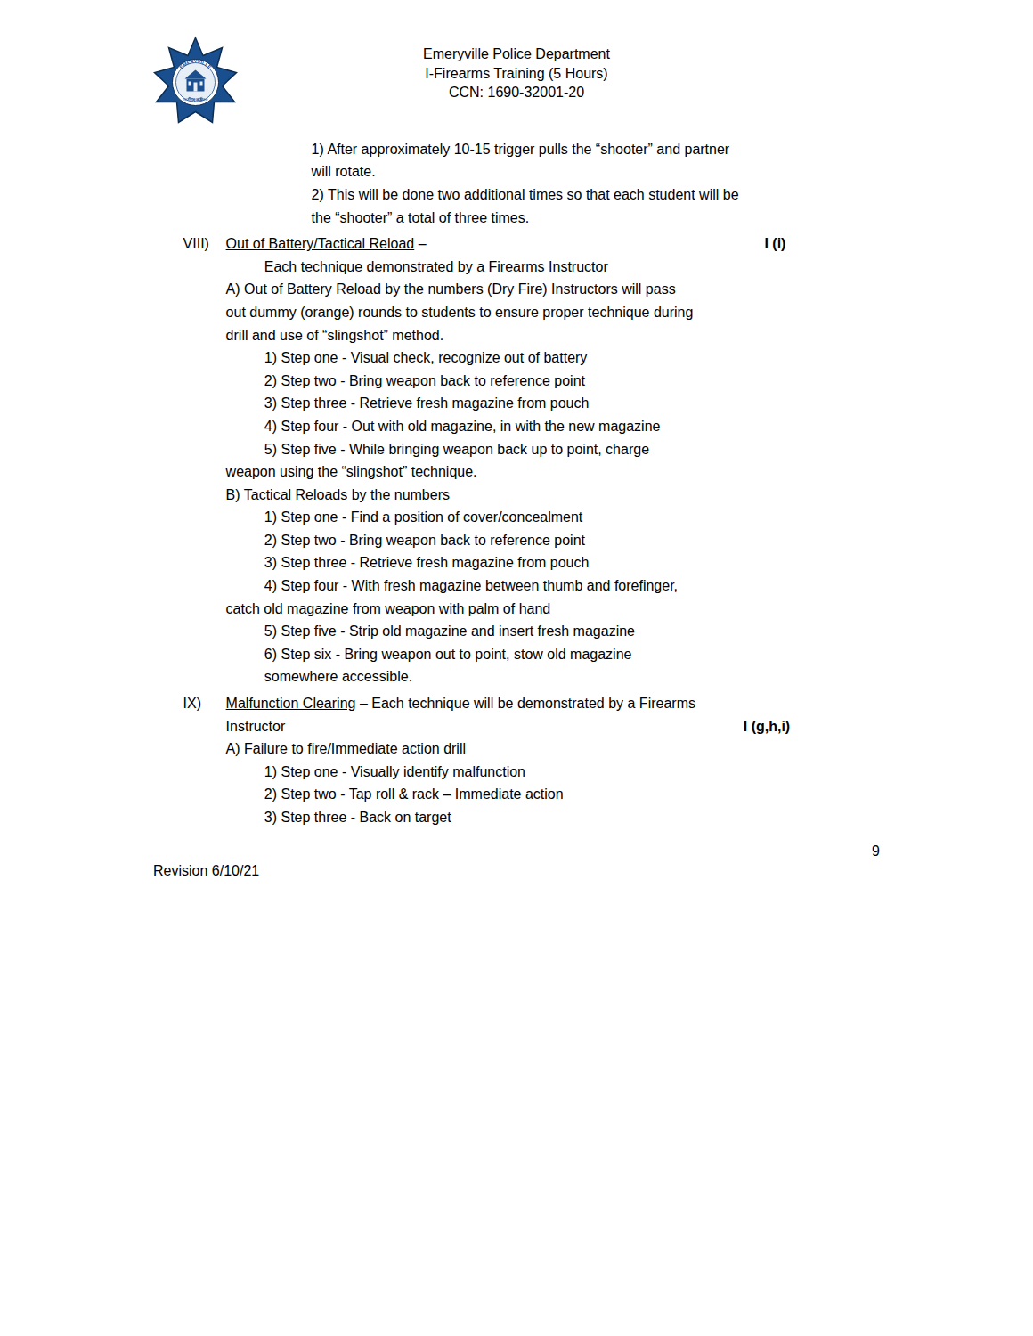EMERYVILLE POLICE INCORPORATED
Emeryville Police Department
I-Firearms Training (5 Hours)
CCN: 1690-32001-20
1) After approximately 10-15 trigger pulls the “shooter” and partner
will rotate.
2) This will be done two additional times so that each student will be
the “shooter” a total of three times.
VIII)
Out of Battery/Tactical Reload – I (i)
Each technique demonstrated by a Firearms Instructor
A) Out of Battery Reload by the numbers (Dry Fire) Instructors will pass
out dummy (orange) rounds to students to ensure proper technique during
drill and use of “slingshot” method.
1) Step one - Visual check, recognize out of battery
2) Step two - Bring weapon back to reference point
3) Step three - Retrieve fresh magazine from pouch
4) Step four - Out with old magazine, in with the new magazine
5) Step five - While bringing weapon back up to point, charge
weapon using the “slingshot” technique.
B) Tactical Reloads by the numbers
1) Step one - Find a position of cover/concealment
2) Step two - Bring weapon back to reference point
3) Step three - Retrieve fresh magazine from pouch
4) Step four - With fresh magazine between thumb and forefinger,
catch old magazine from weapon with palm of hand
5) Step five - Strip old magazine and insert fresh magazine
6) Step six - Bring weapon out to point, stow old magazine
somewhere accessible.
IX)
Malfunction Clearing – Each technique will be demonstrated by a Firearms
Instructor I (g,h,i)
A) Failure to fire/Immediate action drill
1) Step one - Visually identify malfunction
2) Step two - Tap roll & rack – Immediate action
3) Step three - Back on target
9
Revision 6/10/21